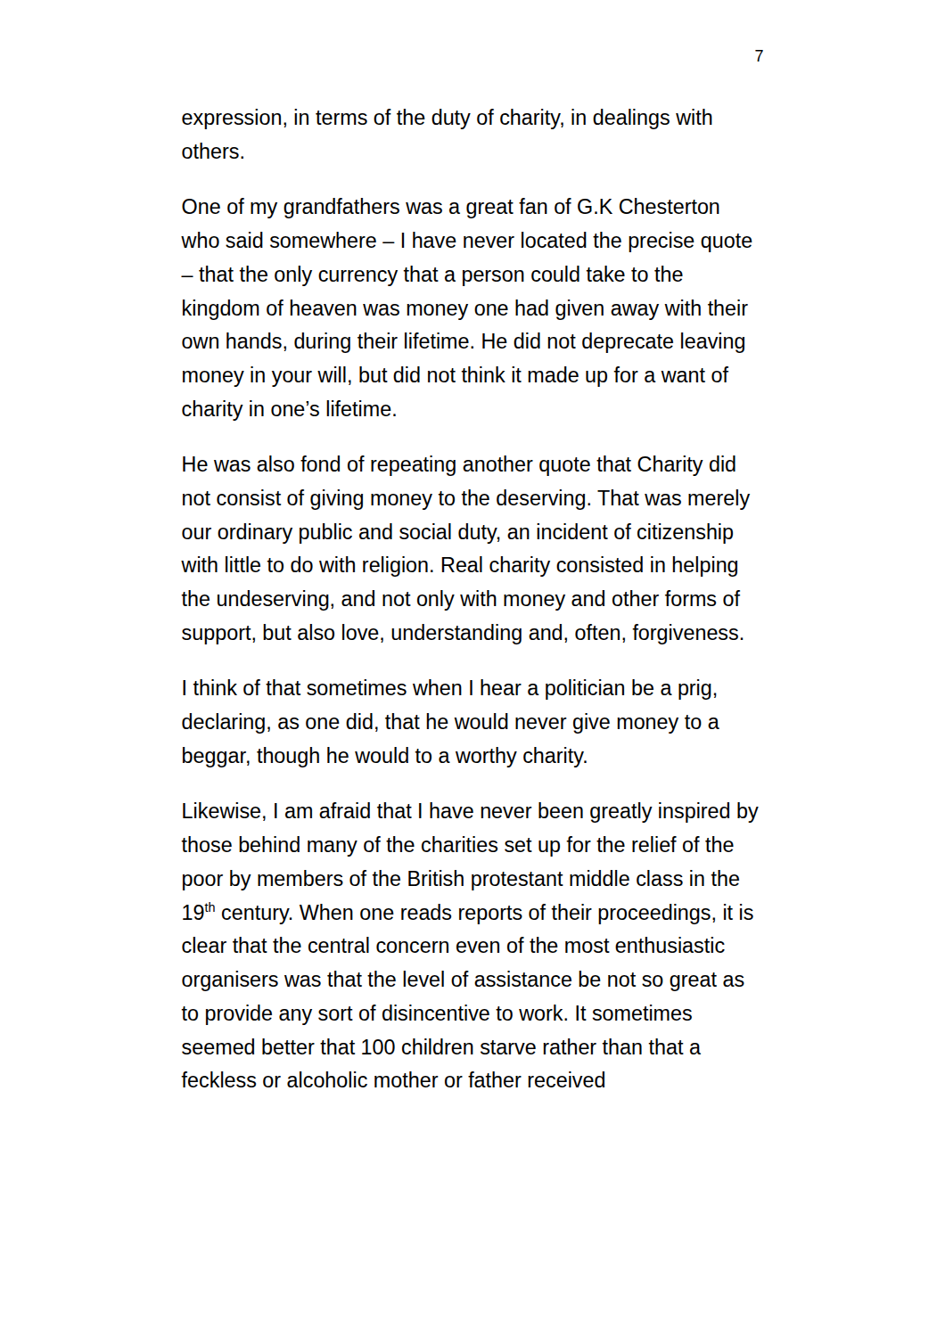7
expression, in terms of the duty of charity, in dealings with others.
One of my grandfathers was a great fan of G.K Chesterton who said somewhere – I have never located the precise quote – that the only currency that a person could take to the kingdom of heaven was money one had given away with their own hands, during their lifetime. He did not deprecate leaving money in your will, but did not think it made up for a want of charity in one’s lifetime.
He was also fond of repeating another quote that Charity did not consist of giving money to the deserving. That was merely our ordinary public and social duty, an incident of citizenship with little to do with religion. Real charity consisted in helping the undeserving, and not only with money and other forms of support, but also love, understanding and, often, forgiveness.
I think of that sometimes when I hear a politician be a prig, declaring, as one did, that he would never give money to a beggar, though he would to a worthy charity.
Likewise, I am afraid that I have never been greatly inspired by those behind many of the charities set up for the relief of the poor by members of the British protestant middle class in the 19th century. When one reads reports of their proceedings, it is clear that the central concern even of the most enthusiastic organisers was that the level of assistance be not so great as to provide any sort of disincentive to work. It sometimes seemed better that 100 children starve rather than that a feckless or alcoholic mother or father received